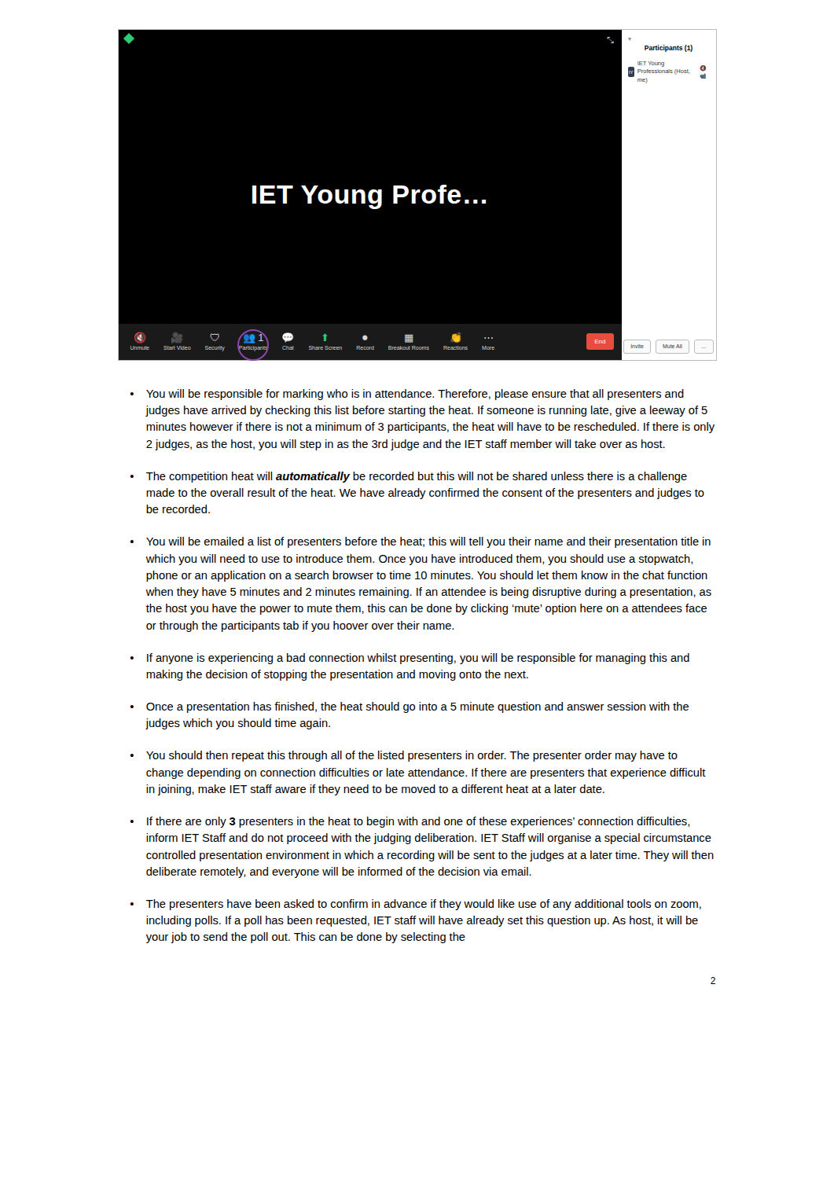⤡
IET Young Profe…
🔇Unmute
🎥Start Video
🛡Security
👥 1 Participants
💬Chat
⬆Share Screen
⏺Record
▦Breakout Rooms
👏Reactions
⋯More
End
▾
Participants (1)
IY IET Young Professionals (Host, me) 🔇 📹
Invite Mute All …
You will be responsible for marking who is in attendance. Therefore, please ensure that all presenters and judges have arrived by checking this list before starting the heat. If someone is running late, give a leeway of 5 minutes however if there is not a minimum of 3 participants, the heat will have to be rescheduled. If there is only 2 judges, as the host, you will step in as the 3rd judge and the IET staff member will take over as host.
The competition heat will automatically be recorded but this will not be shared unless there is a challenge made to the overall result of the heat. We have already confirmed the consent of the presenters and judges to be recorded.
You will be emailed a list of presenters before the heat; this will tell you their name and their presentation title in which you will need to use to introduce them. Once you have introduced them, you should use a stopwatch, phone or an application on a search browser to time 10 minutes. You should let them know in the chat function when they have 5 minutes and 2 minutes remaining. If an attendee is being disruptive during a presentation, as the host you have the power to mute them, this can be done by clicking ‘mute’ option here on a attendees face or through the participants tab if you hoover over their name.
If anyone is experiencing a bad connection whilst presenting, you will be responsible for managing this and making the decision of stopping the presentation and moving onto the next.
Once a presentation has finished, the heat should go into a 5 minute question and answer session with the judges which you should time again.
You should then repeat this through all of the listed presenters in order. The presenter order may have to change depending on connection difficulties or late attendance. If there are presenters that experience difficult in joining, make IET staff aware if they need to be moved to a different heat at a later date.
If there are only 3 presenters in the heat to begin with and one of these experiences’ connection difficulties, inform IET Staff and do not proceed with the judging deliberation. IET Staff will organise a special circumstance controlled presentation environment in which a recording will be sent to the judges at a later time. They will then deliberate remotely, and everyone will be informed of the decision via email.
The presenters have been asked to confirm in advance if they would like use of any additional tools on zoom, including polls. If a poll has been requested, IET staff will have already set this question up. As host, it will be your job to send the poll out. This can be done by selecting the
2